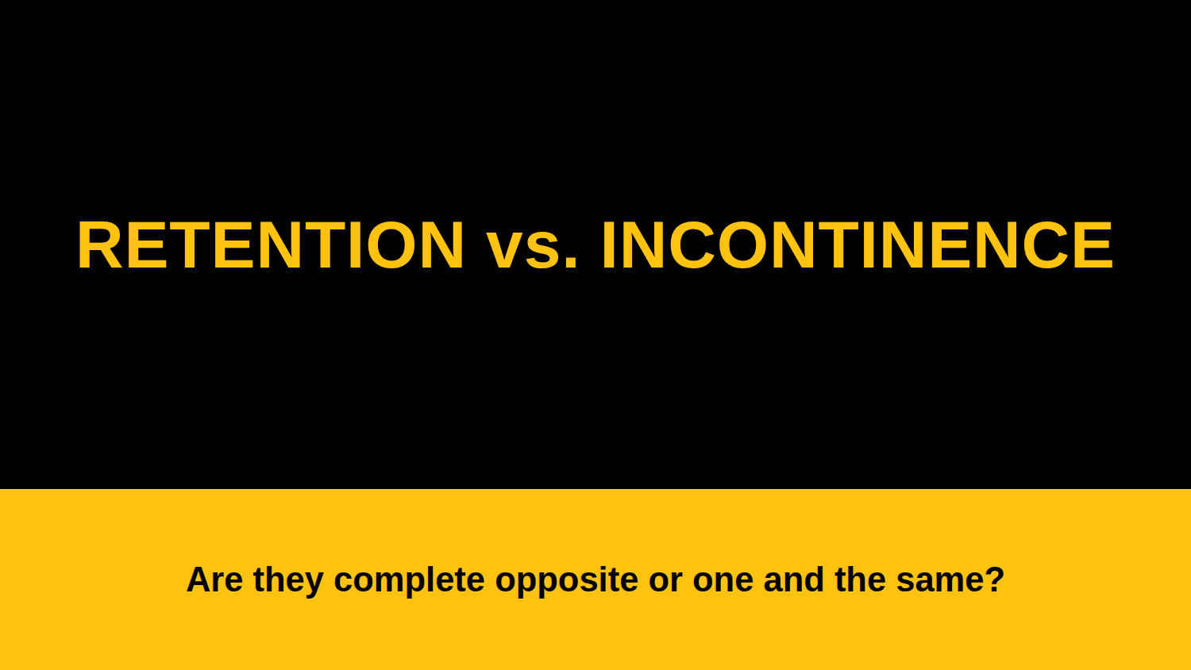RETENTION vs. INCONTINENCE
Are they complete opposite or one and the same?